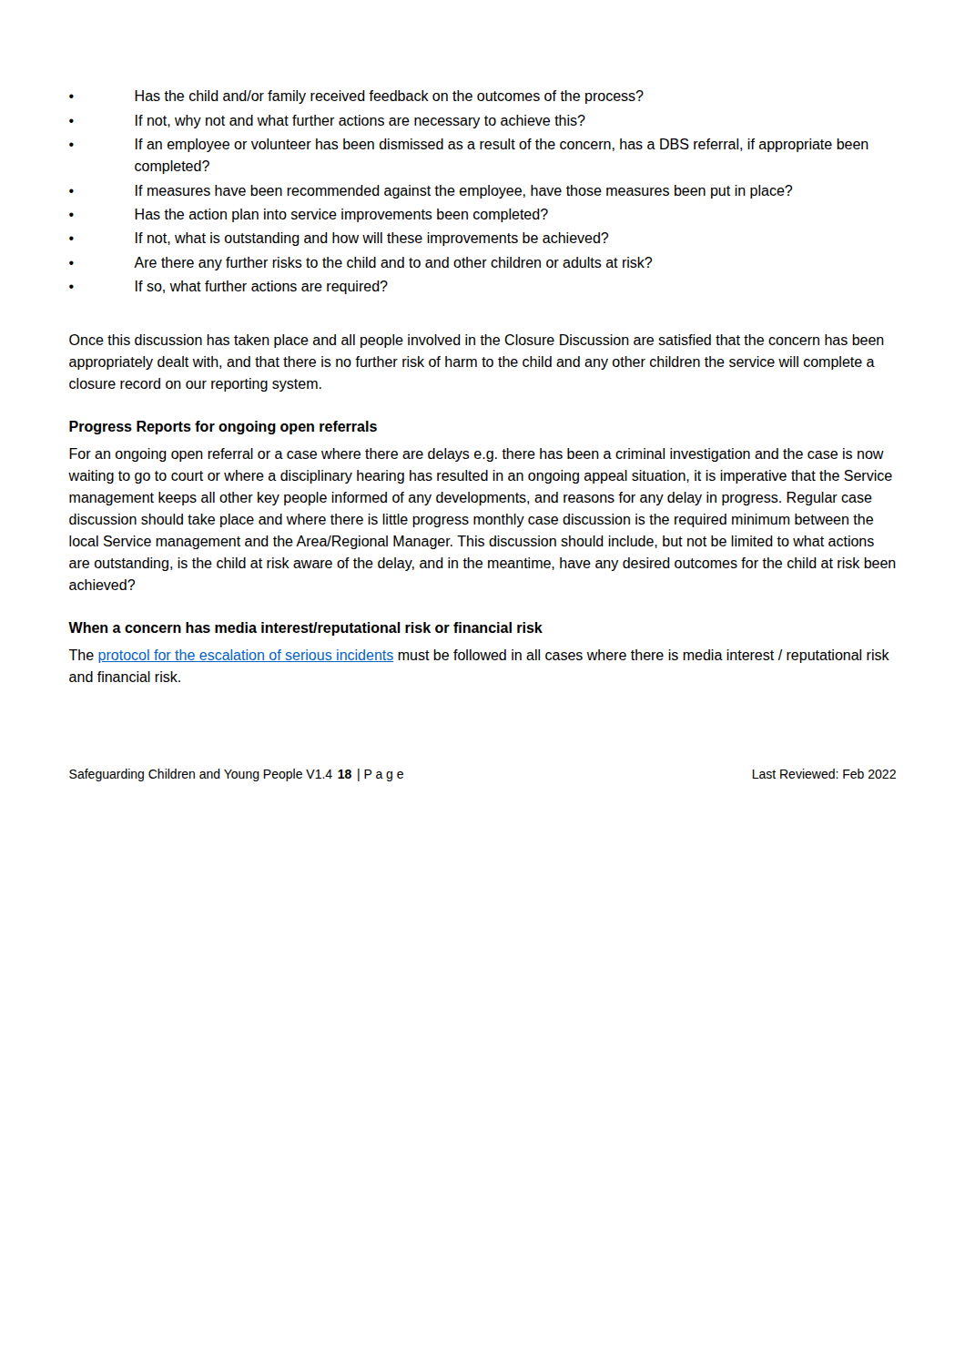Has the child and/or family received feedback on the outcomes of the process?
If not, why not and what further actions are necessary to achieve this?
If an employee or volunteer has been dismissed as a result of the concern, has a DBS referral, if appropriate been completed?
If measures have been recommended against the employee, have those measures been put in place?
Has the action plan into service improvements been completed?
If not, what is outstanding and how will these improvements be achieved?
Are there any further risks to the child and to and other children or adults at risk?
If so, what further actions are required?
Once this discussion has taken place and all people involved in the Closure Discussion are satisfied that the concern has been appropriately dealt with, and that there is no further risk of harm to the child and any other children the service will complete a closure record on our reporting system.
Progress Reports for ongoing open referrals
For an ongoing open referral or a case where there are delays e.g. there has been a criminal investigation and the case is now waiting to go to court or where a disciplinary hearing has resulted in an ongoing appeal situation, it is imperative that the Service management keeps all other key people informed of any developments, and reasons for any delay in progress. Regular case discussion should take place and where there is little progress monthly case discussion is the required minimum between the local Service management and the Area/Regional Manager. This discussion should include, but not be limited to what actions are outstanding, is the child at risk aware of the delay, and in the meantime, have any desired outcomes for the child at risk been achieved?
When a concern has media interest/reputational risk or financial risk
The protocol for the escalation of serious incidents must be followed in all cases where there is media interest / reputational risk and financial risk.
Safeguarding Children and Young People V1.418| P a g e Last Reviewed: Feb 2022